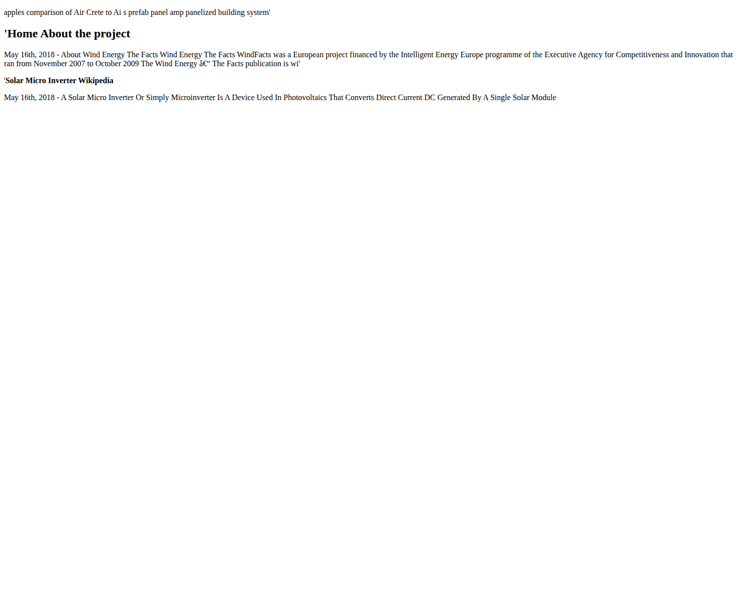apples comparison of Air Crete to Ai s prefab panel amp panelized building system'
'Home About the project
May 16th, 2018 - About Wind Energy The Facts Wind Energy The Facts WindFacts was a European project financed by the Intelligent Energy Europe programme of the Executive Agency for Competitiveness and Innovation that ran from November 2007 to October 2009 The Wind Energy â€“ The Facts publication is wi'
'Solar Micro Inverter Wikipedia
May 16th, 2018 - A Solar Micro Inverter Or Simply Microinverter Is A Device Used In Photovoltaics That Converts Direct Current DC Generated By A Single Solar Module